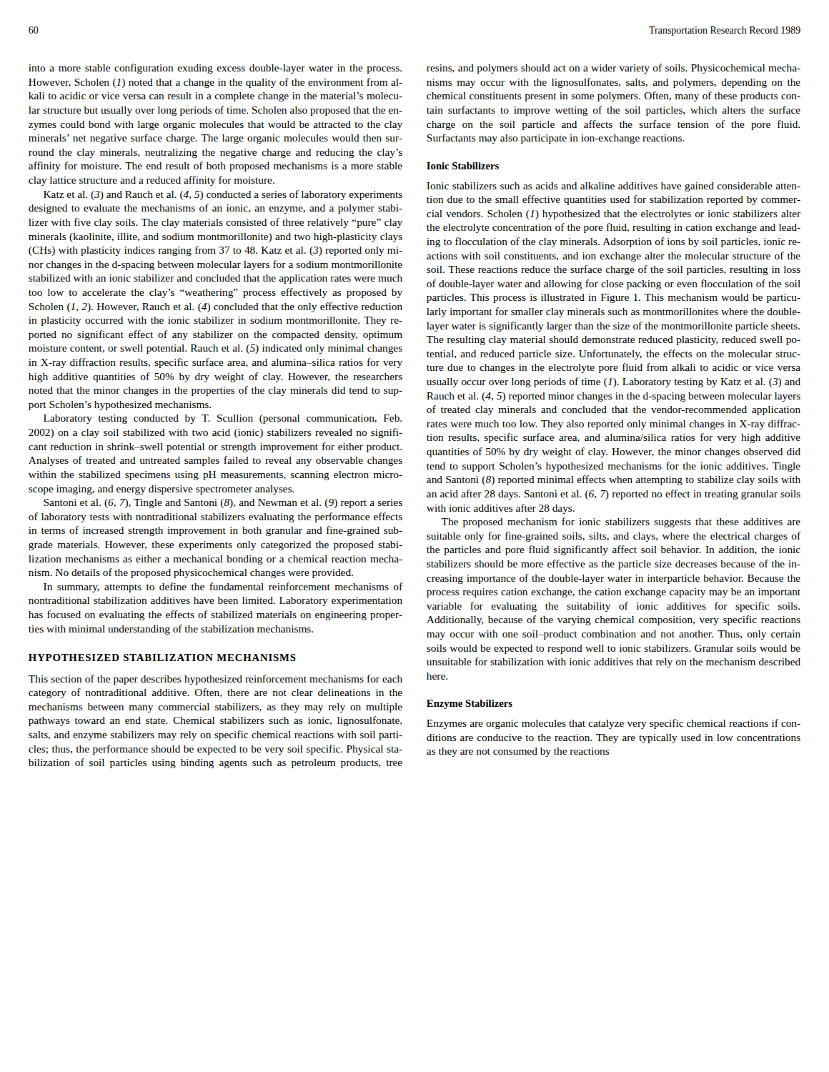60 Transportation Research Record 1989
into a more stable configuration exuding excess double-layer water in the process. However, Scholen (1) noted that a change in the quality of the environment from alkali to acidic or vice versa can result in a complete change in the material’s molecular structure but usually over long periods of time. Scholen also proposed that the enzymes could bond with large organic molecules that would be attracted to the clay minerals’ net negative surface charge. The large organic molecules would then surround the clay minerals, neutralizing the negative charge and reducing the clay’s affinity for moisture. The end result of both proposed mechanisms is a more stable clay lattice structure and a reduced affinity for moisture.
Katz et al. (3) and Rauch et al. (4, 5) conducted a series of laboratory experiments designed to evaluate the mechanisms of an ionic, an enzyme, and a polymer stabilizer with five clay soils. The clay materials consisted of three relatively “pure” clay minerals (kaolinite, illite, and sodium montmorillonite) and two high-plasticity clays (CHs) with plasticity indices ranging from 37 to 48. Katz et al. (3) reported only minor changes in the d-spacing between molecular layers for a sodium montmorillonite stabilized with an ionic stabilizer and concluded that the application rates were much too low to accelerate the clay’s “weathering” process effectively as proposed by Scholen (1, 2). However, Rauch et al. (4) concluded that the only effective reduction in plasticity occurred with the ionic stabilizer in sodium montmorillonite. They reported no significant effect of any stabilizer on the compacted density, optimum moisture content, or swell potential. Rauch et al. (5) indicated only minimal changes in X-ray diffraction results, specific surface area, and alumina–silica ratios for very high additive quantities of 50% by dry weight of clay. However, the researchers noted that the minor changes in the properties of the clay minerals did tend to support Scholen’s hypothesized mechanisms.
Laboratory testing conducted by T. Scullion (personal communication, Feb. 2002) on a clay soil stabilized with two acid (ionic) stabilizers revealed no significant reduction in shrink–swell potential or strength improvement for either product. Analyses of treated and untreated samples failed to reveal any observable changes within the stabilized specimens using pH measurements, scanning electron microscope imaging, and energy dispersive spectrometer analyses.
Santoni et al. (6, 7), Tingle and Santoni (8), and Newman et al. (9) report a series of laboratory tests with nontraditional stabilizers evaluating the performance effects in terms of increased strength improvement in both granular and fine-grained subgrade materials. However, these experiments only categorized the proposed stabilization mechanisms as either a mechanical bonding or a chemical reaction mechanism. No details of the proposed physicochemical changes were provided.
In summary, attempts to define the fundamental reinforcement mechanisms of nontraditional stabilization additives have been limited. Laboratory experimentation has focused on evaluating the effects of stabilized materials on engineering properties with minimal understanding of the stabilization mechanisms.
Hypothesized Stabilization Mechanisms
This section of the paper describes hypothesized reinforcement mechanisms for each category of nontraditional additive. Often, there are not clear delineations in the mechanisms between many commercial stabilizers, as they may rely on multiple pathways toward an end state. Chemical stabilizers such as ionic, lignosulfonate, salts, and enzyme stabilizers may rely on specific chemical reactions with soil particles; thus, the performance should be expected to be very soil specific. Physical stabilization of soil particles using binding agents such as petroleum products, tree resins, and polymers should act on a wider variety of soils. Physicochemical mechanisms may occur with the lignosulfonates, salts, and polymers, depending on the chemical constituents present in some polymers. Often, many of these products contain surfactants to improve wetting of the soil particles, which alters the surface charge on the soil particle and affects the surface tension of the pore fluid. Surfactants may also participate in ion-exchange reactions.
Ionic Stabilizers
Ionic stabilizers such as acids and alkaline additives have gained considerable attention due to the small effective quantities used for stabilization reported by commercial vendors. Scholen (1) hypothesized that the electrolytes or ionic stabilizers alter the electrolyte concentration of the pore fluid, resulting in cation exchange and leading to flocculation of the clay minerals. Adsorption of ions by soil particles, ionic reactions with soil constituents, and ion exchange alter the molecular structure of the soil. These reactions reduce the surface charge of the soil particles, resulting in loss of double-layer water and allowing for close packing or even flocculation of the soil particles. This process is illustrated in Figure 1. This mechanism would be particularly important for smaller clay minerals such as montmorillonites where the double-layer water is significantly larger than the size of the montmorillonite particle sheets. The resulting clay material should demonstrate reduced plasticity, reduced swell potential, and reduced particle size. Unfortunately, the effects on the molecular structure due to changes in the electrolyte pore fluid from alkali to acidic or vice versa usually occur over long periods of time (1). Laboratory testing by Katz et al. (3) and Rauch et al. (4, 5) reported minor changes in the d-spacing between molecular layers of treated clay minerals and concluded that the vendor-recommended application rates were much too low. They also reported only minimal changes in X-ray diffraction results, specific surface area, and alumina/silica ratios for very high additive quantities of 50% by dry weight of clay. However, the minor changes observed did tend to support Scholen’s hypothesized mechanisms for the ionic additives. Tingle and Santoni (8) reported minimal effects when attempting to stabilize clay soils with an acid after 28 days. Santoni et al. (6, 7) reported no effect in treating granular soils with ionic additives after 28 days.
The proposed mechanism for ionic stabilizers suggests that these additives are suitable only for fine-grained soils, silts, and clays, where the electrical charges of the particles and pore fluid significantly affect soil behavior. In addition, the ionic stabilizers should be more effective as the particle size decreases because of the increasing importance of the double-layer water in interparticle behavior. Because the process requires cation exchange, the cation exchange capacity may be an important variable for evaluating the suitability of ionic additives for specific soils. Additionally, because of the varying chemical composition, very specific reactions may occur with one soil–product combination and not another. Thus, only certain soils would be expected to respond well to ionic stabilizers. Granular soils would be unsuitable for stabilization with ionic additives that rely on the mechanism described here.
Enzyme Stabilizers
Enzymes are organic molecules that catalyze very specific chemical reactions if conditions are conducive to the reaction. They are typically used in low concentrations as they are not consumed by the reactions